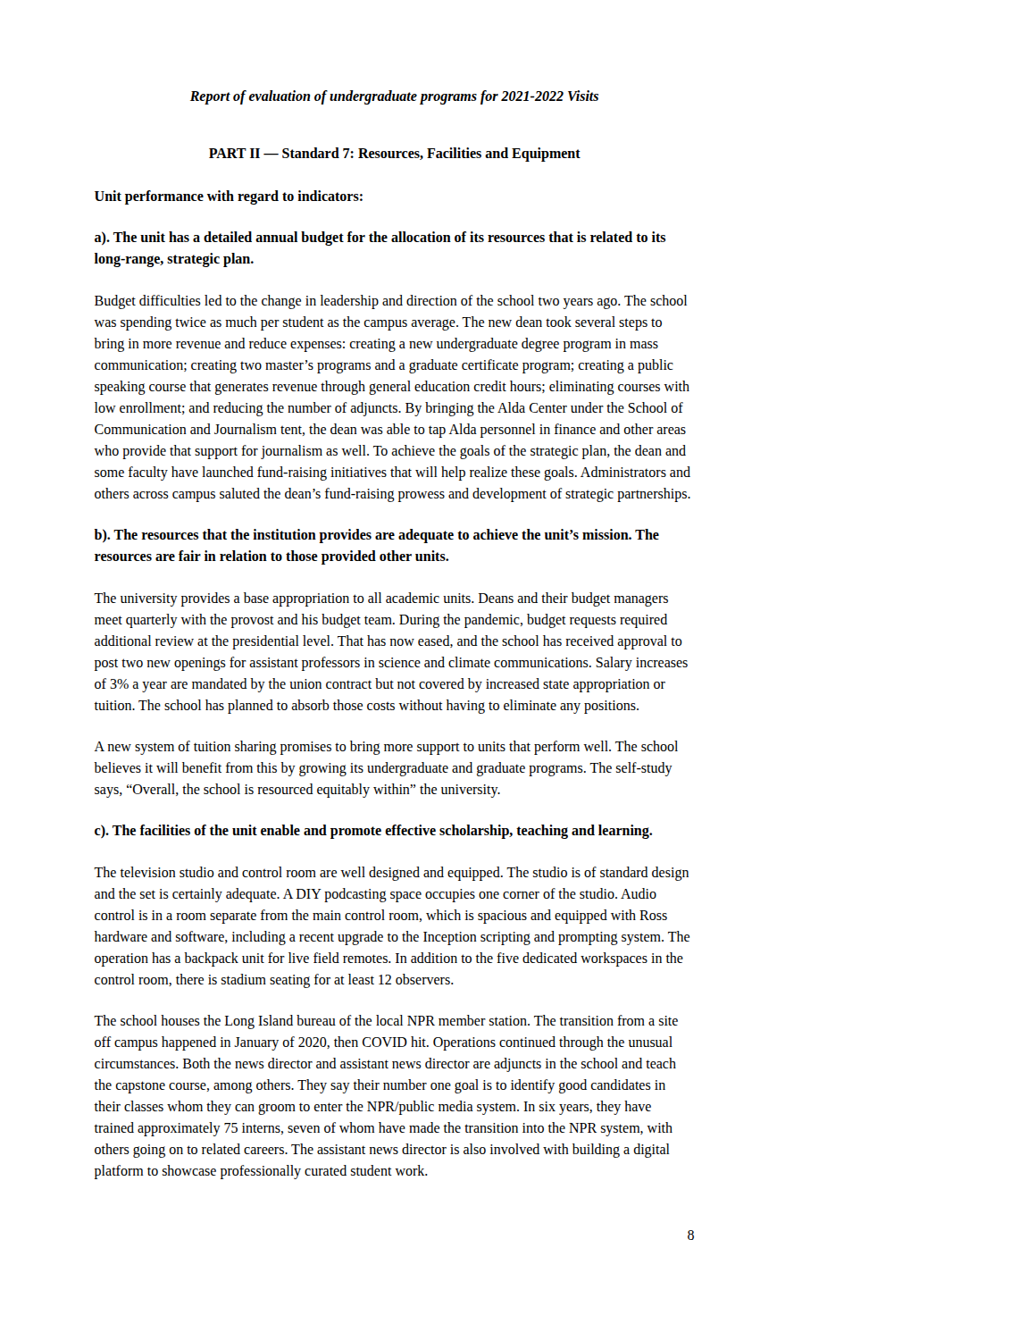Report of evaluation of undergraduate programs for 2021-2022 Visits
PART II — Standard 7: Resources, Facilities and Equipment
Unit performance with regard to indicators:
a). The unit has a detailed annual budget for the allocation of its resources that is related to its long-range, strategic plan.
Budget difficulties led to the change in leadership and direction of the school two years ago. The school was spending twice as much per student as the campus average. The new dean took several steps to bring in more revenue and reduce expenses: creating a new undergraduate degree program in mass communication; creating two master’s programs and a graduate certificate program; creating a public speaking course that generates revenue through general education credit hours; eliminating courses with low enrollment; and reducing the number of adjuncts. By bringing the Alda Center under the School of Communication and Journalism tent, the dean was able to tap Alda personnel in finance and other areas who provide that support for journalism as well. To achieve the goals of the strategic plan, the dean and some faculty have launched fund-raising initiatives that will help realize these goals. Administrators and others across campus saluted the dean’s fund-raising prowess and development of strategic partnerships.
b). The resources that the institution provides are adequate to achieve the unit’s mission. The resources are fair in relation to those provided other units.
The university provides a base appropriation to all academic units. Deans and their budget managers meet quarterly with the provost and his budget team. During the pandemic, budget requests required additional review at the presidential level. That has now eased, and the school has received approval to post two new openings for assistant professors in science and climate communications. Salary increases of 3% a year are mandated by the union contract but not covered by increased state appropriation or tuition. The school has planned to absorb those costs without having to eliminate any positions.
A new system of tuition sharing promises to bring more support to units that perform well. The school believes it will benefit from this by growing its undergraduate and graduate programs. The self-study says, “Overall, the school is resourced equitably within” the university.
c). The facilities of the unit enable and promote effective scholarship, teaching and learning.
The television studio and control room are well designed and equipped. The studio is of standard design and the set is certainly adequate. A DIY podcasting space occupies one corner of the studio. Audio control is in a room separate from the main control room, which is spacious and equipped with Ross hardware and software, including a recent upgrade to the Inception scripting and prompting system. The operation has a backpack unit for live field remotes. In addition to the five dedicated workspaces in the control room, there is stadium seating for at least 12 observers.
The school houses the Long Island bureau of the local NPR member station. The transition from a site off campus happened in January of 2020, then COVID hit. Operations continued through the unusual circumstances. Both the news director and assistant news director are adjuncts in the school and teach the capstone course, among others. They say their number one goal is to identify good candidates in their classes whom they can groom to enter the NPR/public media system. In six years, they have trained approximately 75 interns, seven of whom have made the transition into the NPR system, with others going on to related careers. The assistant news director is also involved with building a digital platform to showcase professionally curated student work.
8